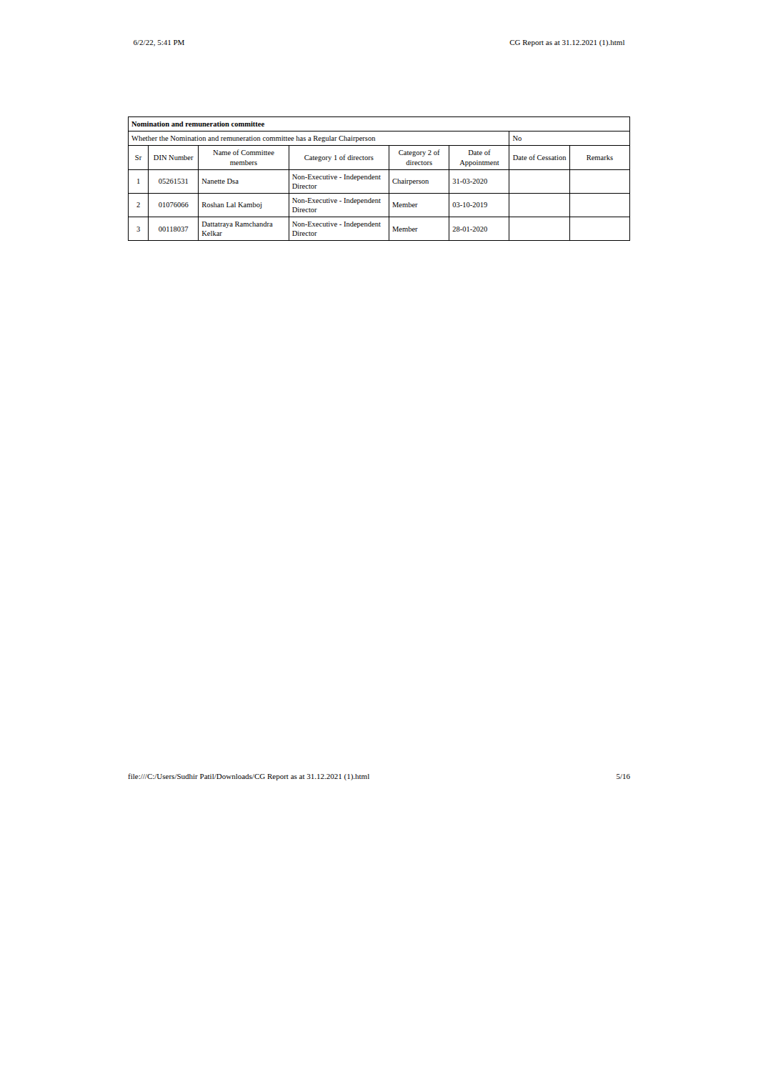6/2/22, 5:41 PM CG Report as at 31.12.2021 (1).html
| Nomination and remuneration committee |
| Whether the Nomination and remuneration committee has a Regular Chairperson | No |
| Sr | DIN Number | Name of Committee members | Category 1 of directors | Category 2 of directors | Date of Appointment | Date of Cessation | Remarks |
| 1 | 05261531 | Nanette Dsa | Non-Executive - Independent Director | Chairperson | 31-03-2020 | | |
| 2 | 01076066 | Roshan Lal Kamboj | Non-Executive - Independent Director | Member | 03-10-2019 | | |
| 3 | 00118037 | Dattatraya Ramchandra Kelkar | Non-Executive - Independent Director | Member | 28-01-2020 | | |
file:///C:/Users/Sudhir Patil/Downloads/CG Report as at 31.12.2021 (1).html 5/16